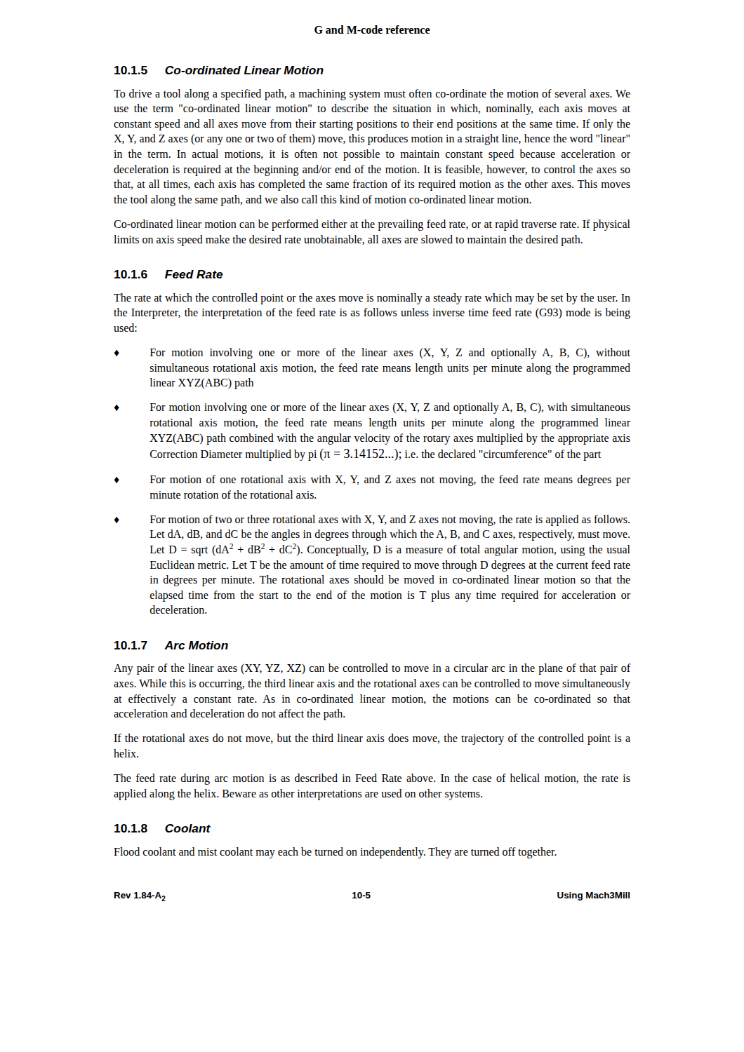G and M-code reference
10.1.5 Co-ordinated Linear Motion
To drive a tool along a specified path, a machining system must often co-ordinate the motion of several axes. We use the term "co-ordinated linear motion" to describe the situation in which, nominally, each axis moves at constant speed and all axes move from their starting positions to their end positions at the same time. If only the X, Y, and Z axes (or any one or two of them) move, this produces motion in a straight line, hence the word "linear" in the term. In actual motions, it is often not possible to maintain constant speed because acceleration or deceleration is required at the beginning and/or end of the motion. It is feasible, however, to control the axes so that, at all times, each axis has completed the same fraction of its required motion as the other axes. This moves the tool along the same path, and we also call this kind of motion co-ordinated linear motion.
Co-ordinated linear motion can be performed either at the prevailing feed rate, or at rapid traverse rate. If physical limits on axis speed make the desired rate unobtainable, all axes are slowed to maintain the desired path.
10.1.6 Feed Rate
The rate at which the controlled point or the axes move is nominally a steady rate which may be set by the user. In the Interpreter, the interpretation of the feed rate is as follows unless inverse time feed rate (G93) mode is being used:
For motion involving one or more of the linear axes (X, Y, Z and optionally A, B, C), without simultaneous rotational axis motion, the feed rate means length units per minute along the programmed linear XYZ(ABC) path
For motion involving one or more of the linear axes (X, Y, Z and optionally A, B, C), with simultaneous rotational axis motion, the feed rate means length units per minute along the programmed linear XYZ(ABC) path combined with the angular velocity of the rotary axes multiplied by the appropriate axis Correction Diameter multiplied by pi (π = 3.14152...); i.e. the declared "circumference" of the part
For motion of one rotational axis with X, Y, and Z axes not moving, the feed rate means degrees per minute rotation of the rotational axis.
For motion of two or three rotational axes with X, Y, and Z axes not moving, the rate is applied as follows. Let dA, dB, and dC be the angles in degrees through which the A, B, and C axes, respectively, must move. Let D = sqrt (dA2 + dB2 + dC2). Conceptually, D is a measure of total angular motion, using the usual Euclidean metric. Let T be the amount of time required to move through D degrees at the current feed rate in degrees per minute. The rotational axes should be moved in co-ordinated linear motion so that the elapsed time from the start to the end of the motion is T plus any time required for acceleration or deceleration.
10.1.7 Arc Motion
Any pair of the linear axes (XY, YZ, XZ) can be controlled to move in a circular arc in the plane of that pair of axes. While this is occurring, the third linear axis and the rotational axes can be controlled to move simultaneously at effectively a constant rate. As in co-ordinated linear motion, the motions can be co-ordinated so that acceleration and deceleration do not affect the path.
If the rotational axes do not move, but the third linear axis does move, the trajectory of the controlled point is a helix.
The feed rate during arc motion is as described in Feed Rate above. In the case of helical motion, the rate is applied along the helix. Beware as other interpretations are used on other systems.
10.1.8 Coolant
Flood coolant and mist coolant may each be turned on independently. They are turned off together.
Rev 1.84-A2
10-5
Using Mach3Mill